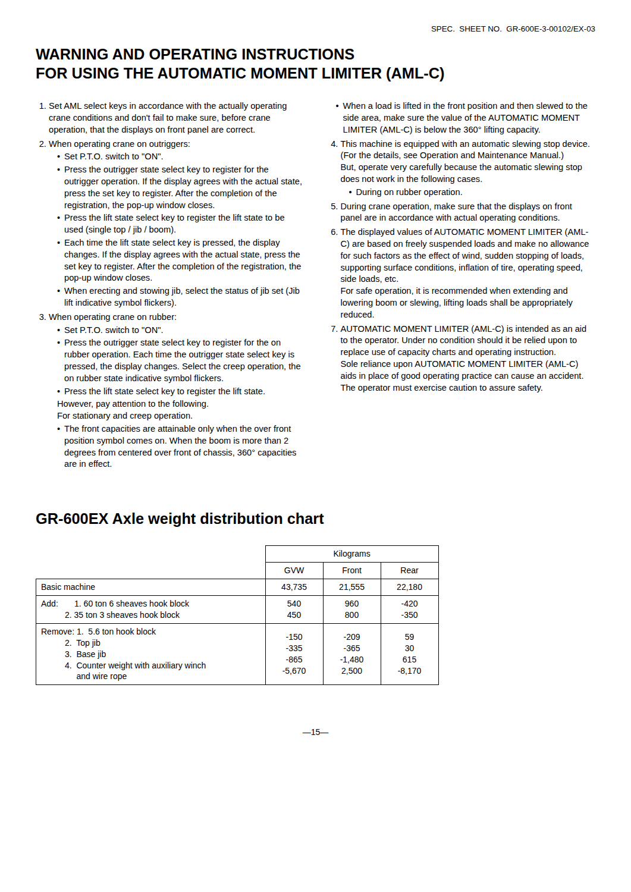SPEC. SHEET NO. GR-600E-3-00102/EX-03
WARNING AND OPERATING INSTRUCTIONS
FOR USING THE AUTOMATIC MOMENT LIMITER (AML-C)
Set AML select keys in accordance with the actually operating crane conditions and don't fail to make sure, before crane operation, that the displays on front panel are correct.
When operating crane on outriggers:
Set P.T.O. switch to "ON".
Press the outrigger state select key to register for the outrigger operation. If the display agrees with the actual state, press the set key to register. After the completion of the registration, the pop-up window closes.
Press the lift state select key to register the lift state to be used (single top / jib / boom).
Each time the lift state select key is pressed, the display changes. If the display agrees with the actual state, press the set key to register. After the completion of the registration, the pop-up window closes.
When erecting and stowing jib, select the status of jib set (Jib lift indicative symbol flickers).
When operating crane on rubber:
Set P.T.O. switch to "ON".
Press the outrigger state select key to register for the on rubber operation. Each time the outrigger state select key is pressed, the display changes. Select the creep operation, the on rubber state indicative symbol flickers.
Press the lift state select key to register the lift state.
However, pay attention to the following.
For stationary and creep operation.
The front capacities are attainable only when the over front position symbol comes on. When the boom is more than 2 degrees from centered over front of chassis, 360° capacities are in effect.
When a load is lifted in the front position and then slewed to the side area, make sure the value of the AUTOMATIC MOMENT LIMITER (AML-C) is below the 360° lifting capacity.
This machine is equipped with an automatic slewing stop device.
(For the details, see Operation and Maintenance Manual.)
But, operate very carefully because the automatic slewing stop does not work in the following cases.
During on rubber operation.
During crane operation, make sure that the displays on front panel are in accordance with actual operating conditions.
The displayed values of AUTOMATIC MOMENT LIMITER (AML-C) are based on freely suspended loads and make no allowance for such factors as the effect of wind, sudden stopping of loads, supporting surface conditions, inflation of tire, operating speed, side loads, etc.
For safe operation, it is recommended when extending and lowering boom or slewing, lifting loads shall be appropriately reduced.
AUTOMATIC MOMENT LIMITER (AML-C) is intended as an aid to the operator. Under no condition should it be relied upon to replace use of capacity charts and operating instruction.
Sole reliance upon AUTOMATIC MOMENT LIMITER (AML-C) aids in place of good operating practice can cause an accident. The operator must exercise caution to assure safety.
GR-600EX Axle weight distribution chart
| | Kilograms |
| | GVW | Front | Rear |
| Basic machine | 43,735 | 21,555 | 22,180 |
| Add: 1. 60 ton 6 sheaves hook block 2. 35 ton 3 sheaves hook block | 540 450 | 960 800 | -420 -350 |
| Remove: 1. 5.6 ton hook block 2. Top jib 3. Base jib 4. Counter weight with auxiliary winch and wire rope | -150 -335 -865 -5,670 | -209 -365 -1,480 2,500 | 59 30 615 -8,170 |
—15—